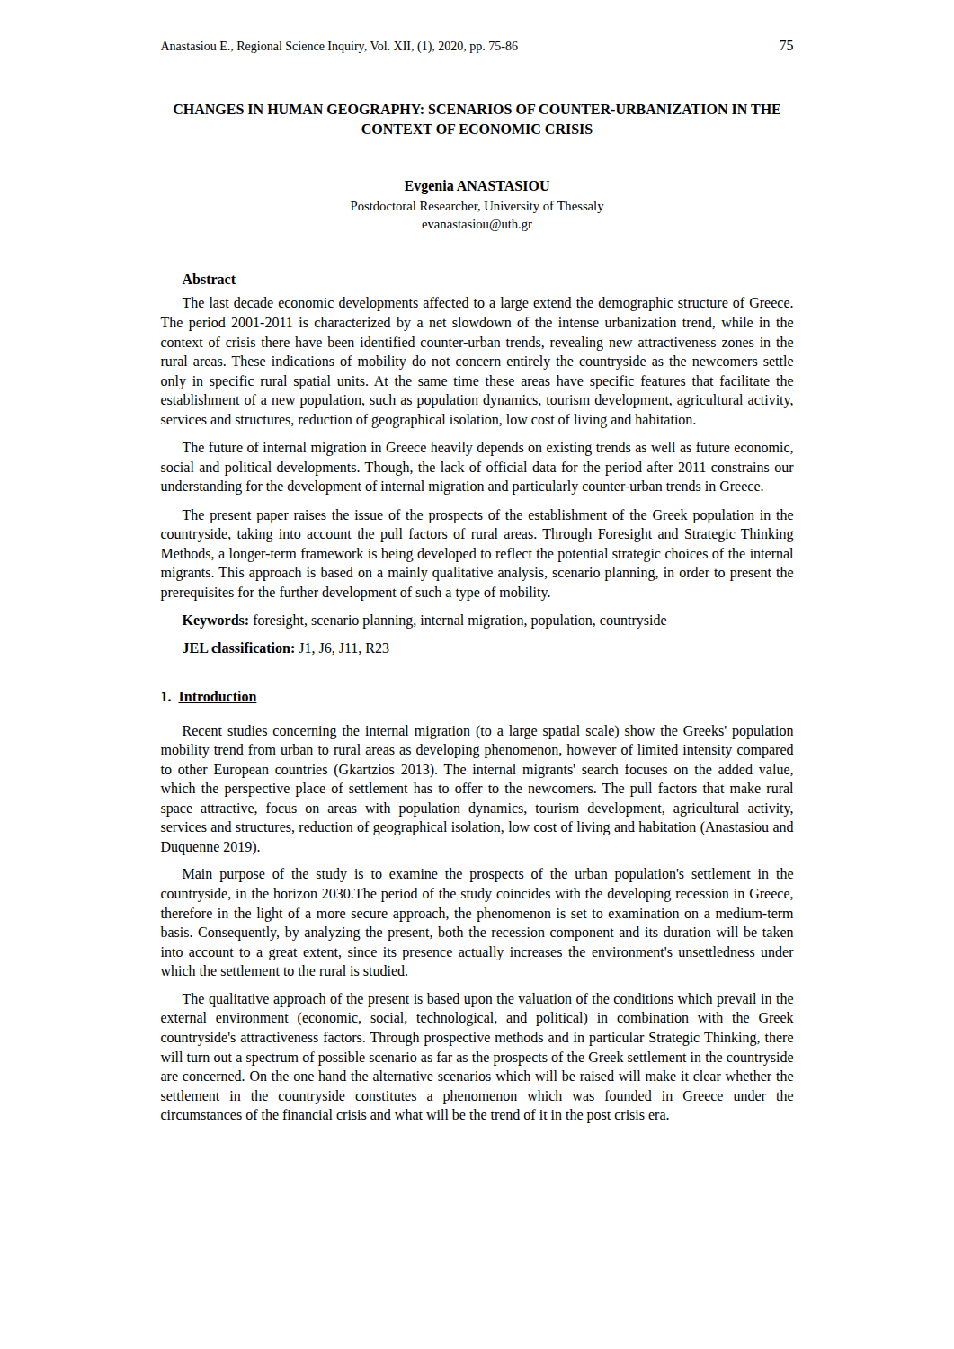Anastasiou E., Regional Science Inquiry, Vol. XII, (1), 2020, pp. 75-86 75
Changes in Human Geography: Scenarios of Counter-Urbanization in the Context of Economic Crisis
Evgenia ANASTASIOU
Postdoctoral Researcher, University of Thessaly
evanastasiou@uth.gr
Abstract
The last decade economic developments affected to a large extend the demographic structure of Greece. The period 2001-2011 is characterized by a net slowdown of the intense urbanization trend, while in the context of crisis there have been identified counter-urban trends, revealing new attractiveness zones in the rural areas. These indications of mobility do not concern entirely the countryside as the newcomers settle only in specific rural spatial units. At the same time these areas have specific features that facilitate the establishment of a new population, such as population dynamics, tourism development, agricultural activity, services and structures, reduction of geographical isolation, low cost of living and habitation.
The future of internal migration in Greece heavily depends on existing trends as well as future economic, social and political developments. Though, the lack of official data for the period after 2011 constrains our understanding for the development of internal migration and particularly counter-urban trends in Greece.
The present paper raises the issue of the prospects of the establishment of the Greek population in the countryside, taking into account the pull factors of rural areas. Through Foresight and Strategic Thinking Methods, a longer-term framework is being developed to reflect the potential strategic choices of the internal migrants. This approach is based on a mainly qualitative analysis, scenario planning, in order to present the prerequisites for the further development of such a type of mobility.
Keywords: foresight, scenario planning, internal migration, population, countryside
JEL classification: J1, J6, J11, R23
1. Introduction
Recent studies concerning the internal migration (to a large spatial scale) show the Greeks' population mobility trend from urban to rural areas as developing phenomenon, however of limited intensity compared to other European countries (Gkartzios 2013). The internal migrants' search focuses on the added value, which the perspective place of settlement has to offer to the newcomers. The pull factors that make rural space attractive, focus on areas with population dynamics, tourism development, agricultural activity, services and structures, reduction of geographical isolation, low cost of living and habitation (Anastasiou and Duquenne 2019).
Main purpose of the study is to examine the prospects of the urban population's settlement in the countryside, in the horizon 2030.The period of the study coincides with the developing recession in Greece, therefore in the light of a more secure approach, the phenomenon is set to examination on a medium-term basis. Consequently, by analyzing the present, both the recession component and its duration will be taken into account to a great extent, since its presence actually increases the environment's unsettledness under which the settlement to the rural is studied.
The qualitative approach of the present is based upon the valuation of the conditions which prevail in the external environment (economic, social, technological, and political) in combination with the Greek countryside's attractiveness factors. Through prospective methods and in particular Strategic Thinking, there will turn out a spectrum of possible scenario as far as the prospects of the Greek settlement in the countryside are concerned. On the one hand the alternative scenarios which will be raised will make it clear whether the settlement in the countryside constitutes a phenomenon which was founded in Greece under the circumstances of the financial crisis and what will be the trend of it in the post crisis era.